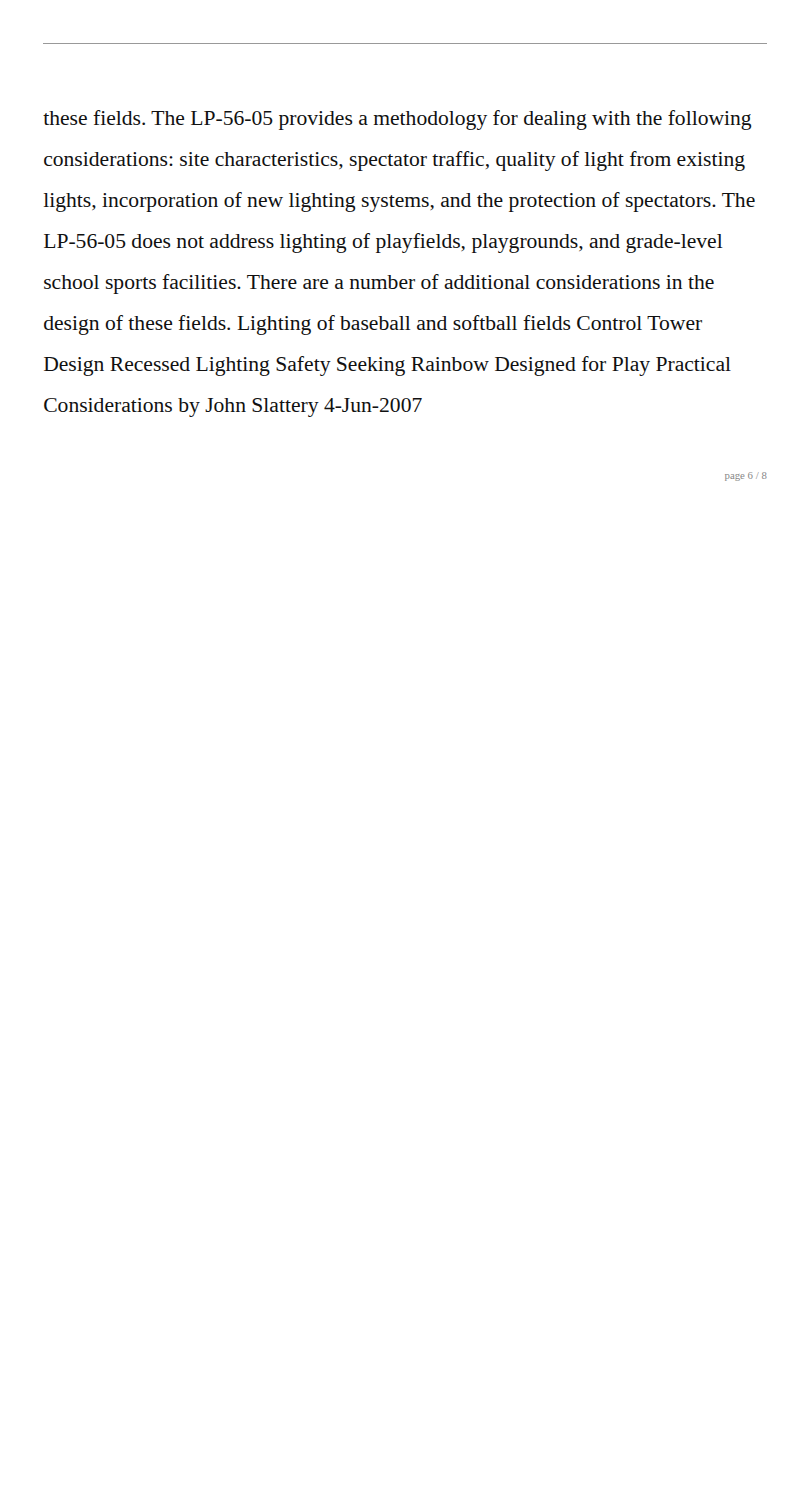these fields. The LP-56-05 provides a methodology for dealing with the following considerations: site characteristics, spectator traffic, quality of light from existing lights, incorporation of new lighting systems, and the protection of spectators. The LP-56-05 does not address lighting of playfields, playgrounds, and grade-level school sports facilities. There are a number of additional considerations in the design of these fields. Lighting of baseball and softball fields Control Tower Design Recessed Lighting Safety Seeking Rainbow Designed for Play Practical Considerations by John Slattery 4-Jun-2007
page 6 / 8